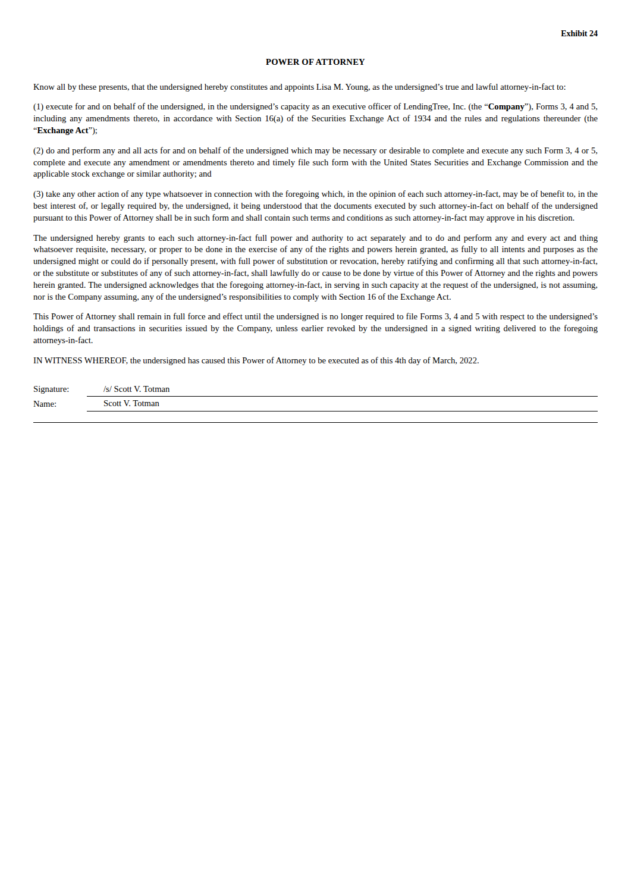Exhibit 24
POWER OF ATTORNEY
Know all by these presents, that the undersigned hereby constitutes and appoints Lisa M. Young, as the undersigned’s true and lawful attorney-in-fact to:
(1) execute for and on behalf of the undersigned, in the undersigned’s capacity as an executive officer of LendingTree, Inc. (the “Company”), Forms 3, 4 and 5, including any amendments thereto, in accordance with Section 16(a) of the Securities Exchange Act of 1934 and the rules and regulations thereunder (the “Exchange Act”);
(2) do and perform any and all acts for and on behalf of the undersigned which may be necessary or desirable to complete and execute any such Form 3, 4 or 5, complete and execute any amendment or amendments thereto and timely file such form with the United States Securities and Exchange Commission and the applicable stock exchange or similar authority; and
(3) take any other action of any type whatsoever in connection with the foregoing which, in the opinion of each such attorney-in-fact, may be of benefit to, in the best interest of, or legally required by, the undersigned, it being understood that the documents executed by such attorney-in-fact on behalf of the undersigned pursuant to this Power of Attorney shall be in such form and shall contain such terms and conditions as such attorney-in-fact may approve in his discretion.
The undersigned hereby grants to each such attorney-in-fact full power and authority to act separately and to do and perform any and every act and thing whatsoever requisite, necessary, or proper to be done in the exercise of any of the rights and powers herein granted, as fully to all intents and purposes as the undersigned might or could do if personally present, with full power of substitution or revocation, hereby ratifying and confirming all that such attorney-in-fact, or the substitute or substitutes of any of such attorney-in-fact, shall lawfully do or cause to be done by virtue of this Power of Attorney and the rights and powers herein granted. The undersigned acknowledges that the foregoing attorney-in-fact, in serving in such capacity at the request of the undersigned, is not assuming, nor is the Company assuming, any of the undersigned’s responsibilities to comply with Section 16 of the Exchange Act.
This Power of Attorney shall remain in full force and effect until the undersigned is no longer required to file Forms 3, 4 and 5 with respect to the undersigned’s holdings of and transactions in securities issued by the Company, unless earlier revoked by the undersigned in a signed writing delivered to the foregoing attorneys-in-fact.
IN WITNESS WHEREOF, the undersigned has caused this Power of Attorney to be executed as of this 4th day of March, 2022.
| Signature: | /s/ Scott V. Totman |
| Name: | Scott V. Totman |